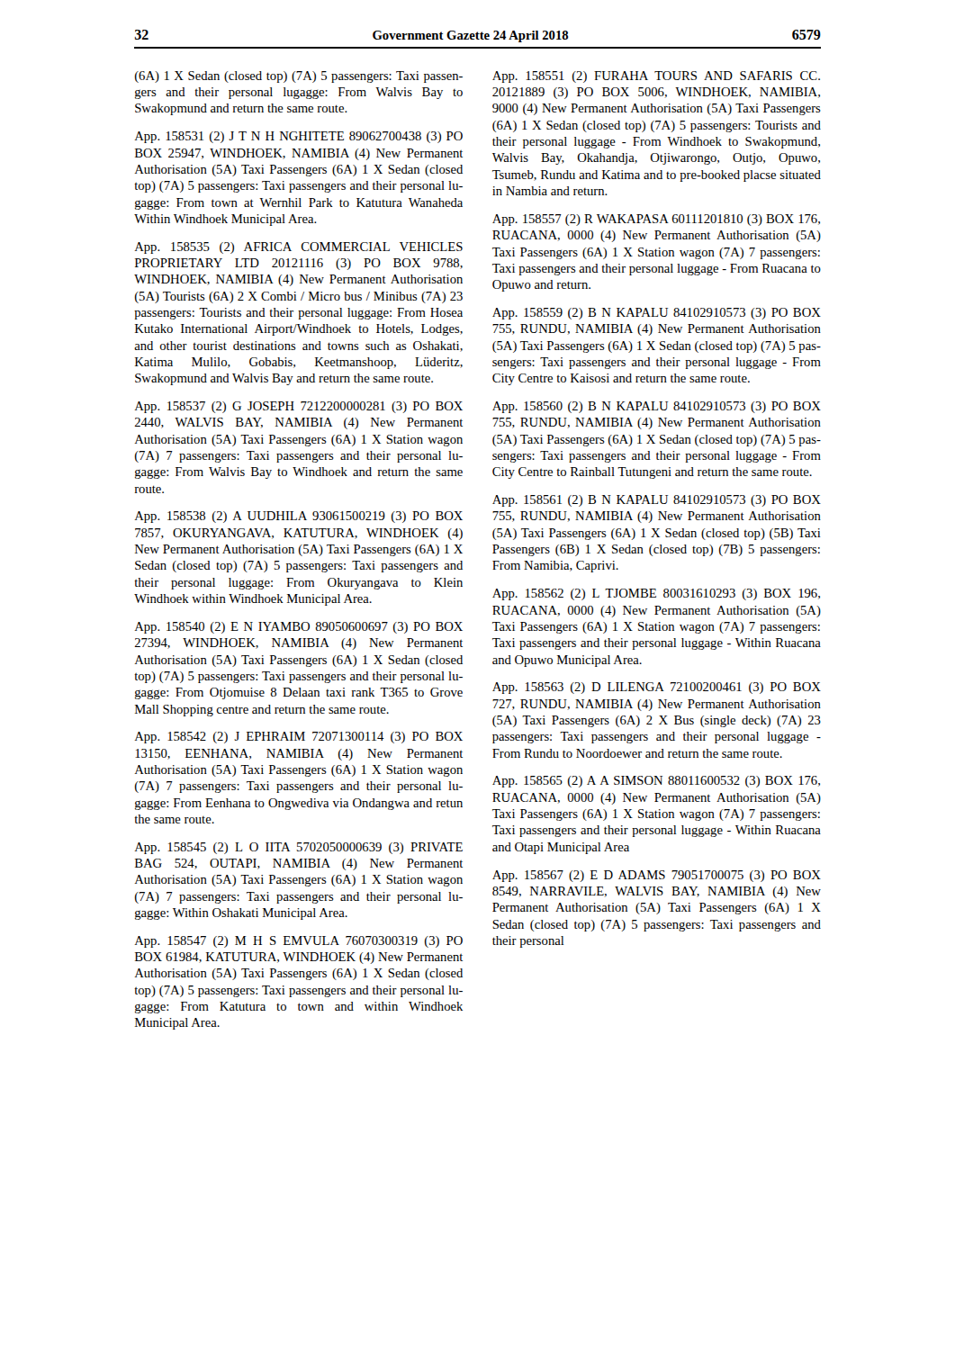32 Government Gazette 24 April 2018 6579
(6A) 1 X Sedan (closed top) (7A) 5 passengers: Taxi passengers and their personal lugagge: From Walvis Bay to Swakopmund and return the same route.
App. 158531 (2) J T N H NGHITETE 89062700438 (3) PO BOX 25947, WINDHOEK, NAMIBIA (4) New Permanent Authorisation (5A) Taxi Passengers (6A) 1 X Sedan (closed top) (7A) 5 passengers: Taxi passengers and their personal lugagge: From town at Wernhil Park to Katutura Wanaheda Within Windhoek Municipal Area.
App. 158535 (2) AFRICA COMMERCIAL VEHICLES PROPRIETARY LTD 20121116 (3) PO BOX 9788, WINDHOEK, NAMIBIA (4) New Permanent Authorisation (5A) Tourists (6A) 2 X Combi / Micro bus / Minibus (7A) 23 passengers: Tourists and their personal luggage: From Hosea Kutako International Airport/Windhoek to Hotels, Lodges, and other tourist destinations and towns such as Oshakati, Katima Mulilo, Gobabis, Keetmanshoop, Lüderitz, Swakopmund and Walvis Bay and return the same route.
App. 158537 (2) G JOSEPH 7212200000281 (3) PO BOX 2440, WALVIS BAY, NAMIBIA (4) New Permanent Authorisation (5A) Taxi Passengers (6A) 1 X Station wagon (7A) 7 passengers: Taxi passengers and their personal lugagge: From Walvis Bay to Windhoek and return the same route.
App. 158538 (2) A UUDHILA 93061500219 (3) PO BOX 7857, OKURYANGAVA, KATUTURA, WINDHOEK (4) New Permanent Authorisation (5A) Taxi Passengers (6A) 1 X Sedan (closed top) (7A) 5 passengers: Taxi passengers and their personal luggage: From Okuryangava to Klein Windhoek within Windhoek Municipal Area.
App. 158540 (2) E N IYAMBO 89050600697 (3) PO BOX 27394, WINDHOEK, NAMIBIA (4) New Permanent Authorisation (5A) Taxi Passengers (6A) 1 X Sedan (closed top) (7A) 5 passengers: Taxi passengers and their personal lugagge: From Otjomuise 8 Delaan taxi rank T365 to Grove Mall Shopping centre and return the same route.
App. 158542 (2) J EPHRAIM 72071300114 (3) PO BOX 13150, EENHANA, NAMIBIA (4) New Permanent Authorisation (5A) Taxi Passengers (6A) 1 X Station wagon (7A) 7 passengers: Taxi passengers and their personal lugagge: From Eenhana to Ongwediva via Ondangwa and retun the same route.
App. 158545 (2) L O IITA 5702050000639 (3) PRIVATE BAG 524, OUTAPI, NAMIBIA (4) New Permanent Authorisation (5A) Taxi Passengers (6A) 1 X Station wagon (7A) 7 passengers: Taxi passengers and their personal lugagge: Within Oshakati Municipal Area.
App. 158547 (2) M H S EMVULA 76070300319 (3) PO BOX 61984, KATUTURA, WINDHOEK (4) New Permanent Authorisation (5A) Taxi Passengers (6A) 1 X Sedan (closed top) (7A) 5 passengers: Taxi passengers and their personal lugagge: From Katutura to town and within Windhoek Municipal Area.
App. 158551 (2) FURAHA TOURS AND SAFARIS CC. 20121889 (3) PO BOX 5006, WINDHOEK, NAMIBIA, 9000 (4) New Permanent Authorisation (5A) Taxi Passengers (6A) 1 X Sedan (closed top) (7A) 5 passengers: Tourists and their personal luggage - From Windhoek to Swakopmund, Walvis Bay, Okahandja, Otjiwarongo, Outjo, Opuwo, Tsumeb, Rundu and Katima and to pre-booked placse situated in Nambia and return.
App. 158557 (2) R WAKAPASA 60111201810 (3) BOX 176, RUACANA, 0000 (4) New Permanent Authorisation (5A) Taxi Passengers (6A) 1 X Station wagon (7A) 7 passengers: Taxi passengers and their personal luggage - From Ruacana to Opuwo and return.
App. 158559 (2) B N KAPALU 84102910573 (3) PO BOX 755, RUNDU, NAMIBIA (4) New Permanent Authorisation (5A) Taxi Passengers (6A) 1 X Sedan (closed top) (7A) 5 passengers: Taxi passengers and their personal luggage - From City Centre to Kaisosi and return the same route.
App. 158560 (2) B N KAPALU 84102910573 (3) PO BOX 755, RUNDU, NAMIBIA (4) New Permanent Authorisation (5A) Taxi Passengers (6A) 1 X Sedan (closed top) (7A) 5 passengers: Taxi passengers and their personal luggage - From City Centre to Rainball Tutungeni and return the same route.
App. 158561 (2) B N KAPALU 84102910573 (3) PO BOX 755, RUNDU, NAMIBIA (4) New Permanent Authorisation (5A) Taxi Passengers (6A) 1 X Sedan (closed top) (5B) Taxi Passengers (6B) 1 X Sedan (closed top) (7B) 5 passengers: From Namibia, Caprivi.
App. 158562 (2) L TJOMBE 80031610293 (3) BOX 196, RUACANA, 0000 (4) New Permanent Authorisation (5A) Taxi Passengers (6A) 1 X Station wagon (7A) 7 passengers: Taxi passengers and their personal luggage - Within Ruacana and Opuwo Municipal Area.
App. 158563 (2) D LILENGA 72100200461 (3) PO BOX 727, RUNDU, NAMIBIA (4) New Permanent Authorisation (5A) Taxi Passengers (6A) 2 X Bus (single deck) (7A) 23 passengers: Taxi passengers and their personal luggage - From Rundu to Noordoewer and return the same route.
App. 158565 (2) A A SIMSON 88011600532 (3) BOX 176, RUACANA, 0000 (4) New Permanent Authorisation (5A) Taxi Passengers (6A) 1 X Station wagon (7A) 7 passengers: Taxi passengers and their personal luggage - Within Ruacana and Otapi Municipal Area
App. 158567 (2) E D ADAMS 79051700075 (3) PO BOX 8549, NARRAVILE, WALVIS BAY, NAMIBIA (4) New Permanent Authorisation (5A) Taxi Passengers (6A) 1 X Sedan (closed top) (7A) 5 passengers: Taxi passengers and their personal